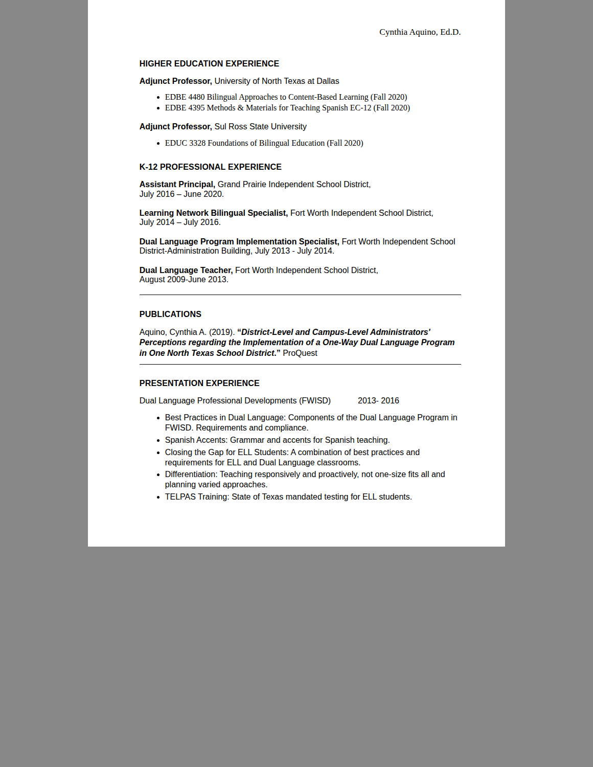Cynthia Aquino, Ed.D.
HIGHER EDUCATION EXPERIENCE
Adjunct Professor, University of North Texas at Dallas
EDBE 4480 Bilingual Approaches to Content-Based Learning (Fall 2020)
EDBE 4395 Methods & Materials for Teaching Spanish EC-12 (Fall 2020)
Adjunct Professor, Sul Ross State University
EDUC 3328 Foundations of Bilingual Education (Fall 2020)
K-12 PROFESSIONAL EXPERIENCE
Assistant Principal, Grand Prairie Independent School District,
July 2016 – June 2020.
Learning Network Bilingual Specialist, Fort Worth Independent School District,
July 2014 – July 2016.
Dual Language Program Implementation Specialist, Fort Worth Independent School District-Administration Building, July 2013 - July 2014.
Dual Language Teacher, Fort Worth Independent School District,
August 2009-June 2013.
PUBLICATIONS
Aquino, Cynthia A. (2019). “District-Level and Campus-Level Administrators' Perceptions regarding the Implementation of a One-Way Dual Language Program in One North Texas School District.” ProQuest
PRESENTATION EXPERIENCE
Dual Language Professional Developments (FWISD)2013- 2016
Best Practices in Dual Language: Components of the Dual Language Program in FWISD. Requirements and compliance.
Spanish Accents: Grammar and accents for Spanish teaching.
Closing the Gap for ELL Students: A combination of best practices and requirements for ELL and Dual Language classrooms.
Differentiation: Teaching responsively and proactively, not one-size fits all and planning varied approaches.
TELPAS Training: State of Texas mandated testing for ELL students.